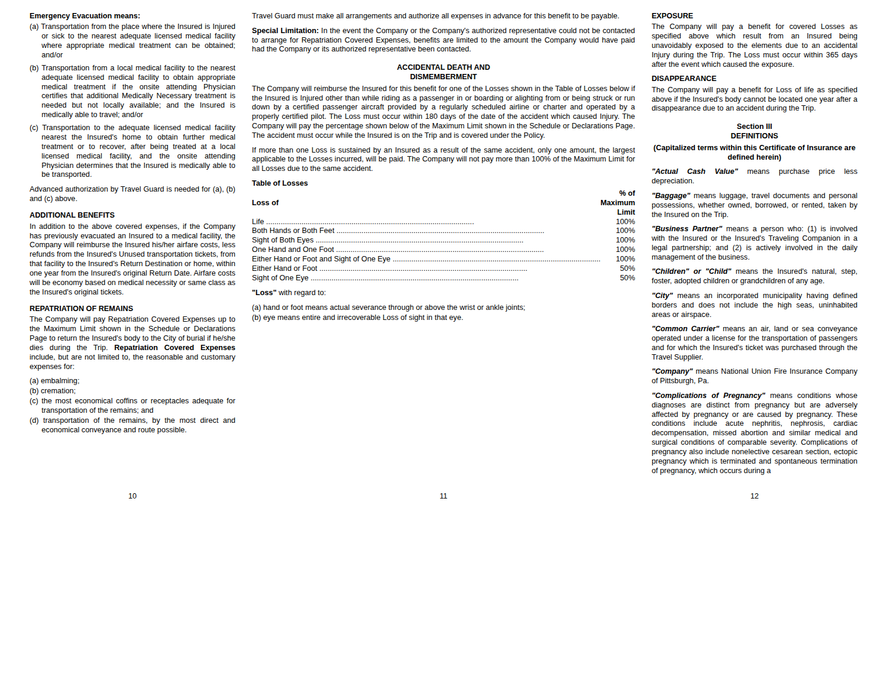Emergency Evacuation means:
(a) Transportation from the place where the Insured is Injured or sick to the nearest adequate licensed medical facility where appropriate medical treatment can be obtained; and/or
(b) Transportation from a local medical facility to the nearest adequate licensed medical facility to obtain appropriate medical treatment if the onsite attending Physician certifies that additional Medically Necessary treatment is needed but not locally available; and the Insured is medically able to travel; and/or
(c) Transportation to the adequate licensed medical facility nearest the Insured's home to obtain further medical treatment or to recover, after being treated at a local licensed medical facility, and the onsite attending Physician determines that the Insured is medically able to be transported.
Advanced authorization by Travel Guard is needed for (a), (b) and (c) above.
ADDITIONAL BENEFITS
In addition to the above covered expenses, if the Company has previously evacuated an Insured to a medical facility, the Company will reimburse the Insured his/her airfare costs, less refunds from the Insured's Unused transportation tickets, from that facility to the Insured's Return Destination or home, within one year from the Insured's original Return Date. Airfare costs will be economy based on medical necessity or same class as the Insured's original tickets.
REPATRIATION OF REMAINS
The Company will pay Repatriation Covered Expenses up to the Maximum Limit shown in the Schedule or Declarations Page to return the Insured's body to the City of burial if he/she dies during the Trip. Repatriation Covered Expenses include, but are not limited to, the reasonable and customary expenses for:
(a) embalming;
(b) cremation;
(c) the most economical coffins or receptacles adequate for transportation of the remains; and
(d) transportation of the remains, by the most direct and economical conveyance and route possible.
10
Travel Guard must make all arrangements and authorize all expenses in advance for this benefit to be payable.
Special Limitation: In the event the Company or the Company's authorized representative could not be contacted to arrange for Repatriation Covered Expenses, benefits are limited to the amount the Company would have paid had the Company or its authorized representative been contacted.
ACCIDENTAL DEATH AND
DISMEMBERMENT
The Company will reimburse the Insured for this benefit for one of the Losses shown in the Table of Losses below if the Insured is Injured other than while riding as a passenger in or boarding or alighting from or being struck or run down by a certified passenger aircraft provided by a regularly scheduled airline or charter and operated by a properly certified pilot. The Loss must occur within 180 days of the date of the accident which caused Injury. The Company will pay the percentage shown below of the Maximum Limit shown in the Schedule or Declarations Page. The accident must occur while the Insured is on the Trip and is covered under the Policy.
If more than one Loss is sustained by an Insured as a result of the same accident, only one amount, the largest applicable to the Losses incurred, will be paid. The Company will not pay more than 100% of the Maximum Limit for all Losses due to the same accident.
Table of Losses
| Loss of | % of Maximum Limit |
| --- | --- |
| Life | 100% |
| Both Hands or Both Feet | 100% |
| Sight of Both Eyes | 100% |
| One Hand and One Foot | 100% |
| Either Hand or Foot and Sight of One Eye | 100% |
| Either Hand or Foot | 50% |
| Sight of One Eye | 50% |
"Loss" with regard to:
(a) hand or foot means actual severance through or above the wrist or ankle joints;
(b) eye means entire and irrecoverable Loss of sight in that eye.
11
EXPOSURE
The Company will pay a benefit for covered Losses as specified above which result from an Insured being unavoidably exposed to the elements due to an accidental Injury during the Trip. The Loss must occur within 365 days after the event which caused the exposure.
DISAPPEARANCE
The Company will pay a benefit for Loss of life as specified above if the Insured's body cannot be located one year after a disappearance due to an accident during the Trip.
Section III
DEFINITIONS
(Capitalized terms within this Certificate of Insurance are defined herein)
"Actual Cash Value" means purchase price less depreciation.
"Baggage" means luggage, travel documents and personal possessions, whether owned, borrowed, or rented, taken by the Insured on the Trip.
"Business Partner" means a person who: (1) is involved with the Insured or the Insured's Traveling Companion in a legal partnership; and (2) is actively involved in the daily management of the business.
"Children" or "Child" means the Insured's natural, step, foster, adopted children or grandchildren of any age.
"City" means an incorporated municipality having defined borders and does not include the high seas, uninhabited areas or airspace.
"Common Carrier" means an air, land or sea conveyance operated under a license for the transportation of passengers and for which the Insured's ticket was purchased through the Travel Supplier.
"Company" means National Union Fire Insurance Company of Pittsburgh, Pa.
"Complications of Pregnancy" means conditions whose diagnoses are distinct from pregnancy but are adversely affected by pregnancy or are caused by pregnancy. These conditions include acute nephritis, nephrosis, cardiac decompensation, missed abortion and similar medical and surgical conditions of comparable severity. Complications of pregnancy also include nonelective cesarean section, ectopic pregnancy which is terminated and spontaneous termination of pregnancy, which occurs during a
12